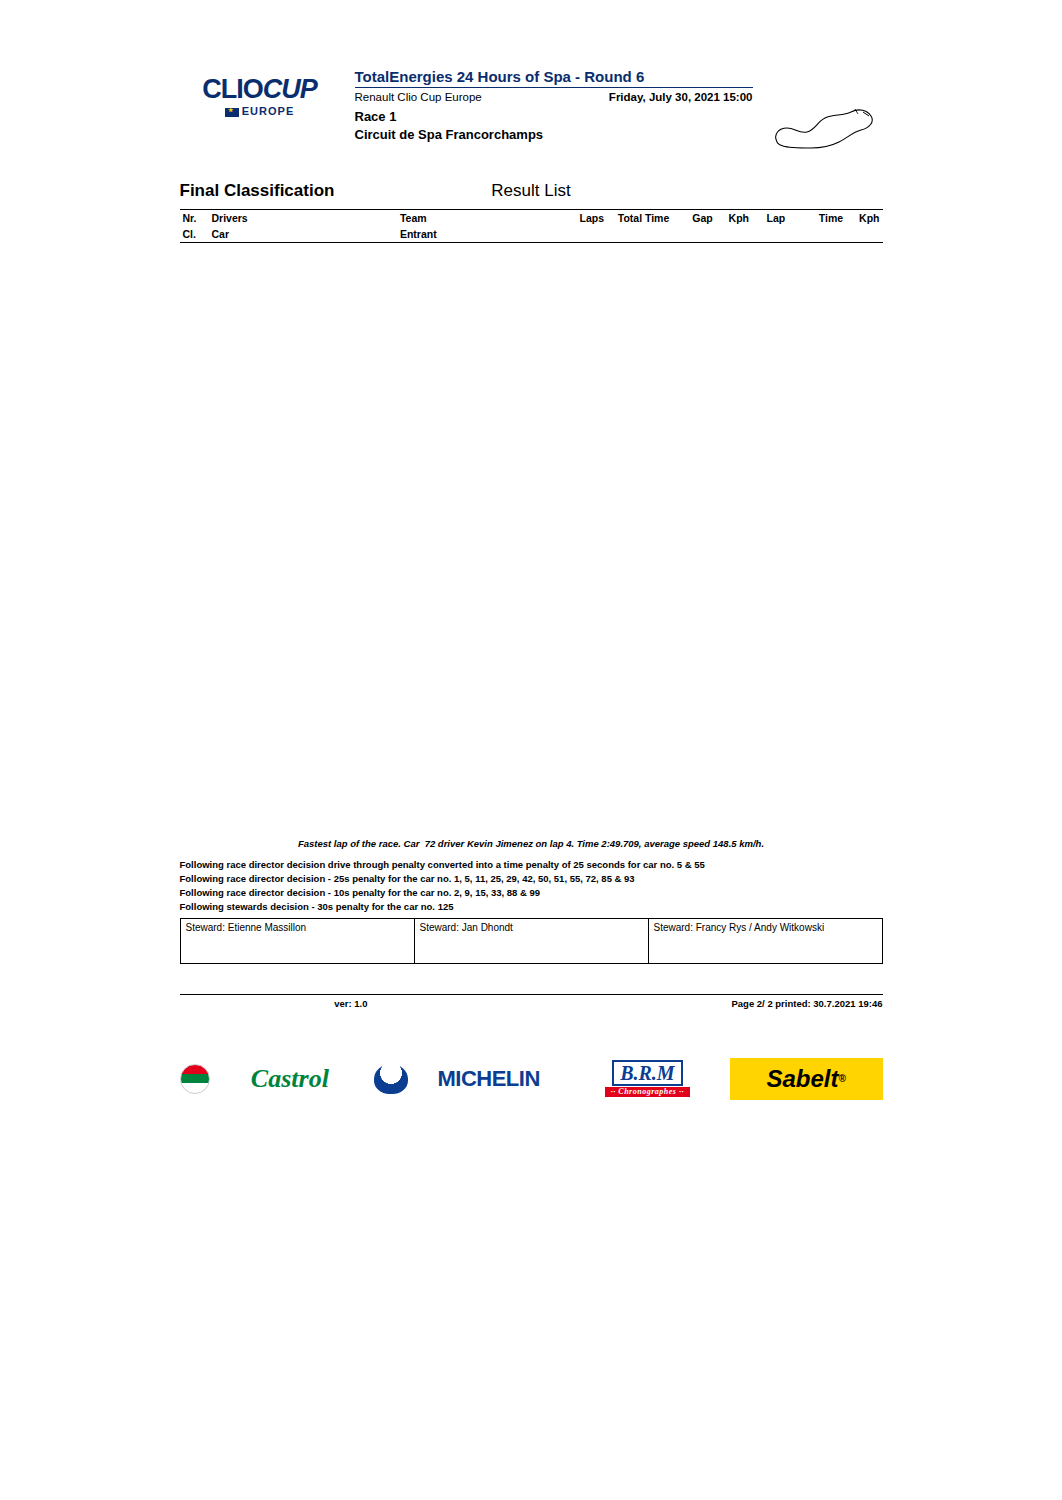CLIOCUP
EUROPE
TotalEnergies 24 Hours of Spa - Round 6
Renault Clio Cup Europe Friday, July 30, 2021 15:00
Race 1
Circuit de Spa Francorchamps
Final Classification
Result List
| Nr. | Drivers | Team | Laps | Total Time | Gap | Kph | Lap | Time | Kph |
| --- | --- | --- | --- | --- | --- | --- | --- | --- | --- |
| Cl. | Car | Entrant | | | | | | | |
Fastest lap of the race. Car 72 driver Kevin Jimenez on lap 4. Time 2:49.709, average speed 148.5 km/h.
Following race director decision drive through penalty converted into a time penalty of 25 seconds for car no. 5 & 55
Following race director decision - 25s penalty for the car no. 1, 5, 11, 25, 29, 42, 50, 51, 55, 72, 85 & 93
Following race director decision - 10s penalty for the car no. 2, 9, 15, 33, 88 & 99
Following stewards decision - 30s penalty for the car no. 125
| Steward: Etienne Massillon | Steward: Jan Dhondt | Steward: Francy Rys / Andy Witkowski |
ver: 1.0 Page 2/ 2 printed: 30.7.2021 19:46
Castrol
MICHELIN
B.R.M ·· Chronographes ··
Sabelt®